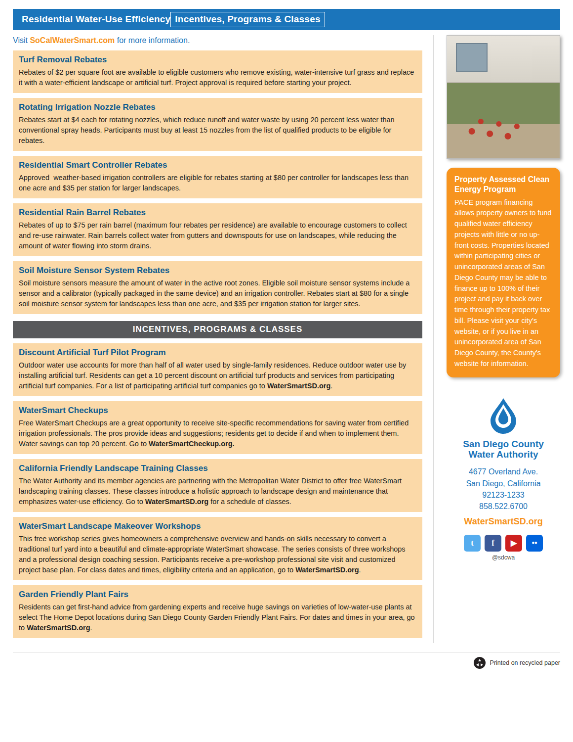Residential Water-Use Efficiency Incentives, Programs & Classes
Visit SoCalWaterSmart.com for more information.
Turf Removal Rebates
Rebates of $2 per square foot are available to eligible customers who remove existing, water-intensive turf grass and replace it with a water-efficient landscape or artificial turf. Project approval is required before starting your project.
Rotating Irrigation Nozzle Rebates
Rebates start at $4 each for rotating nozzles, which reduce runoff and water waste by using 20 percent less water than conventional spray heads. Participants must buy at least 15 nozzles from the list of qualified products to be eligible for rebates.
Residential Smart Controller Rebates
Approved weather-based irrigation controllers are eligible for rebates starting at $80 per controller for landscapes less than one acre and $35 per station for larger landscapes.
Residential Rain Barrel Rebates
Rebates of up to $75 per rain barrel (maximum four rebates per residence) are available to encourage customers to collect and re-use rainwater. Rain barrels collect water from gutters and downspouts for use on landscapes, while reducing the amount of water flowing into storm drains.
Soil Moisture Sensor System Rebates
Soil moisture sensors measure the amount of water in the active root zones. Eligible soil moisture sensor systems include a sensor and a calibrator (typically packaged in the same device) and an irrigation controller. Rebates start at $80 for a single soil moisture sensor system for landscapes less than one acre, and $35 per irrigation station for larger sites.
INCENTIVES, PROGRAMS & CLASSES
Discount Artificial Turf Pilot Program
Outdoor water use accounts for more than half of all water used by single-family residences. Reduce outdoor water use by installing artificial turf. Residents can get a 10 percent discount on artificial turf products and services from participating artificial turf companies. For a list of participating artificial turf companies go to WaterSmartSD.org.
WaterSmart Checkups
Free WaterSmart Checkups are a great opportunity to receive site-specific recommendations for saving water from certified irrigation professionals. The pros provide ideas and suggestions; residents get to decide if and when to implement them. Water savings can top 20 percent. Go to WaterSmartCheckup.org.
California Friendly Landscape Training Classes
The Water Authority and its member agencies are partnering with the Metropolitan Water District to offer free WaterSmart landscaping training classes. These classes introduce a holistic approach to landscape design and maintenance that emphasizes water-use efficiency. Go to WaterSmartSD.org for a schedule of classes.
WaterSmart Landscape Makeover Workshops
This free workshop series gives homeowners a comprehensive overview and hands-on skills necessary to convert a traditional turf yard into a beautiful and climate-appropriate WaterSmart showcase. The series consists of three workshops and a professional design coaching session. Participants receive a pre-workshop professional site visit and customized project base plan. For class dates and times, eligibility criteria and an application, go to WaterSmartSD.org.
Garden Friendly Plant Fairs
Residents can get first-hand advice from gardening experts and receive huge savings on varieties of low-water-use plants at select The Home Depot locations during San Diego County Garden Friendly Plant Fairs. For dates and times in your area, go to WaterSmartSD.org.
Property Assessed Clean Energy Program
PACE program financing allows property owners to fund qualified water efficiency projects with little or no up-front costs. Properties located within participating cities or unincorporated areas of San Diego County may be able to finance up to 100% of their project and pay it back over time through their property tax bill. Please visit your city's website, or if you live in an unincorporated area of San Diego County, the County's website for information.
San Diego County
Water Authority
4677 Overland Ave.
San Diego, California
92123-1233
858.522.6700 WaterSmartSD.org
t
f
▶
••
@sdcwa
Printed on recycled paper